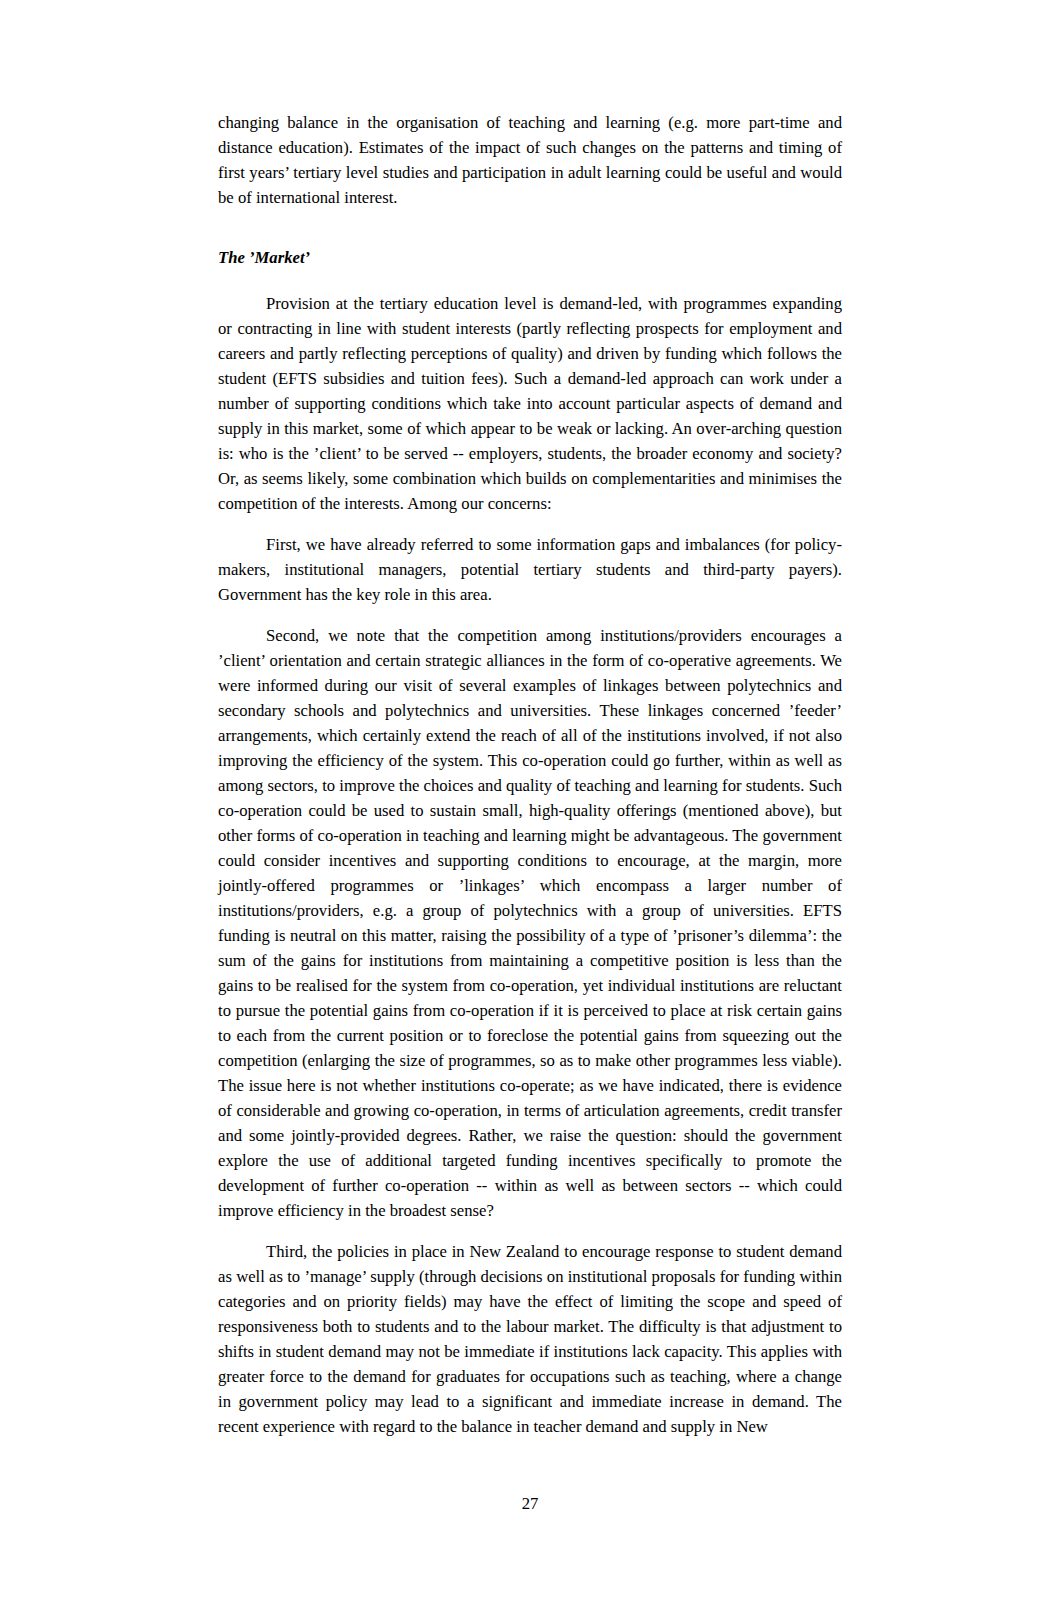changing balance in the organisation of teaching and learning (e.g. more part-time and distance education). Estimates of the impact of such changes on the patterns and timing of first years’ tertiary level studies and participation in adult learning could be useful and would be of international interest.
The ’Market’
Provision at the tertiary education level is demand-led, with programmes expanding or contracting in line with student interests (partly reflecting prospects for employment and careers and partly reflecting perceptions of quality) and driven by funding which follows the student (EFTS subsidies and tuition fees). Such a demand-led approach can work under a number of supporting conditions which take into account particular aspects of demand and supply in this market, some of which appear to be weak or lacking. An over-arching question is: who is the ’client’ to be served -- employers, students, the broader economy and society? Or, as seems likely, some combination which builds on complementarities and minimises the competition of the interests. Among our concerns:
First, we have already referred to some information gaps and imbalances (for policy-makers, institutional managers, potential tertiary students and third-party payers). Government has the key role in this area.
Second, we note that the competition among institutions/providers encourages a ’client’ orientation and certain strategic alliances in the form of co-operative agreements. We were informed during our visit of several examples of linkages between polytechnics and secondary schools and polytechnics and universities. These linkages concerned ’feeder’ arrangements, which certainly extend the reach of all of the institutions involved, if not also improving the efficiency of the system. This co-operation could go further, within as well as among sectors, to improve the choices and quality of teaching and learning for students. Such co-operation could be used to sustain small, high-quality offerings (mentioned above), but other forms of co-operation in teaching and learning might be advantageous. The government could consider incentives and supporting conditions to encourage, at the margin, more jointly-offered programmes or ’linkages’ which encompass a larger number of institutions/providers, e.g. a group of polytechnics with a group of universities. EFTS funding is neutral on this matter, raising the possibility of a type of ’prisoner’s dilemma’: the sum of the gains for institutions from maintaining a competitive position is less than the gains to be realised for the system from co-operation, yet individual institutions are reluctant to pursue the potential gains from co-operation if it is perceived to place at risk certain gains to each from the current position or to foreclose the potential gains from squeezing out the competition (enlarging the size of programmes, so as to make other programmes less viable). The issue here is not whether institutions co-operate; as we have indicated, there is evidence of considerable and growing co-operation, in terms of articulation agreements, credit transfer and some jointly-provided degrees. Rather, we raise the question: should the government explore the use of additional targeted funding incentives specifically to promote the development of further co-operation -- within as well as between sectors -- which could improve efficiency in the broadest sense?
Third, the policies in place in New Zealand to encourage response to student demand as well as to ’manage’ supply (through decisions on institutional proposals for funding within categories and on priority fields) may have the effect of limiting the scope and speed of responsiveness both to students and to the labour market. The difficulty is that adjustment to shifts in student demand may not be immediate if institutions lack capacity. This applies with greater force to the demand for graduates for occupations such as teaching, where a change in government policy may lead to a significant and immediate increase in demand. The recent experience with regard to the balance in teacher demand and supply in New
27